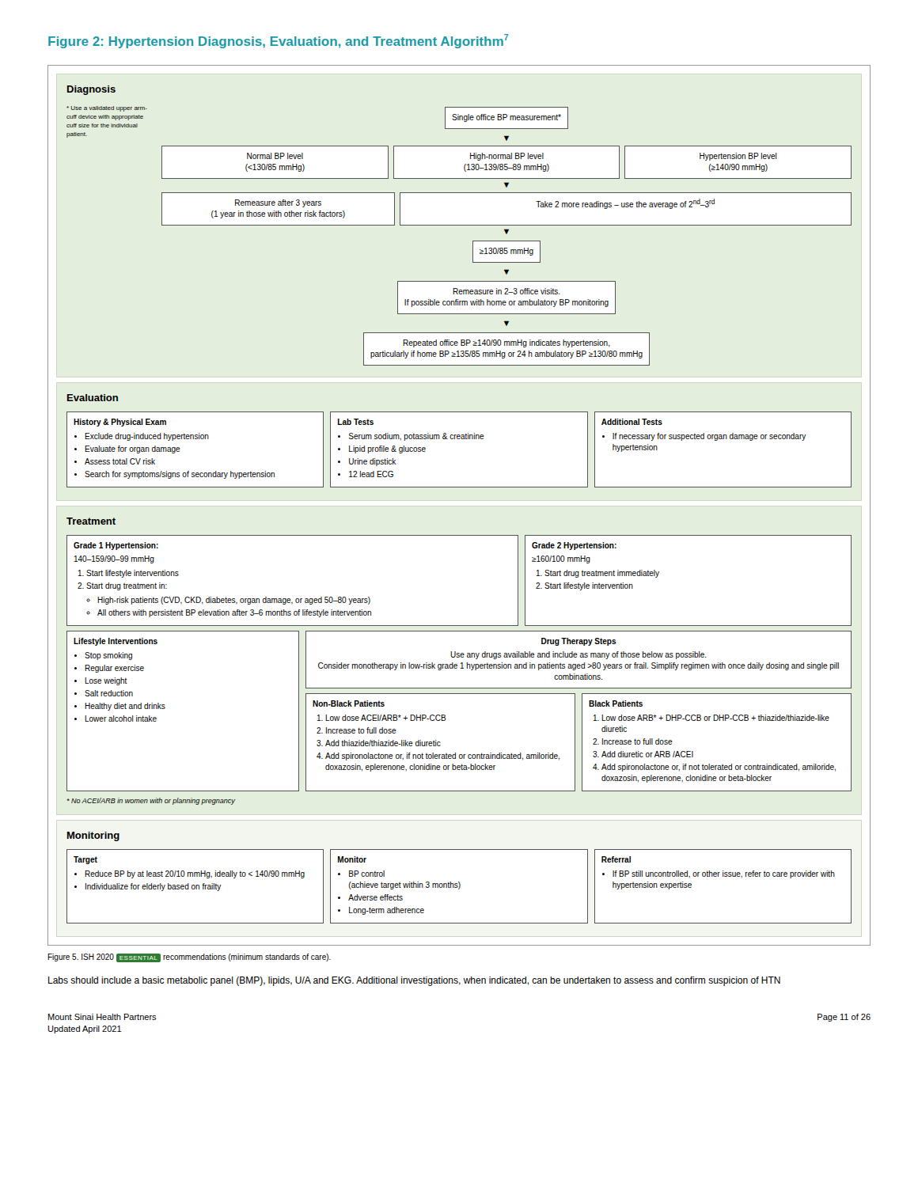Figure 2: Hypertension Diagnosis, Evaluation, and Treatment Algorithm7
Diagnosis
* Use a validated upper arm-cuff device with appropriate cuff size for the individual patient.
Single office BP measurement*
▼
Normal BP level
(<130/85 mmHg)
High-normal BP level
(130–139/85–89 mmHg)
Hypertension BP level
(≥140/90 mmHg)
▼
Remeasure after 3 years
(1 year in those with other risk factors)
Take 2 more readings – use the average of 2nd–3rd
▼
≥130/85 mmHg
▼
Remeasure in 2–3 office visits.
If possible confirm with home or ambulatory BP monitoring
▼
Repeated office BP ≥140/90 mmHg indicates hypertension,
particularly if home BP ≥135/85 mmHg or 24 h ambulatory BP ≥130/80 mmHg
Evaluation
History & Physical Exam
Exclude drug-induced hypertension
Evaluate for organ damage
Assess total CV risk
Search for symptoms/signs of secondary hypertension
Lab Tests
Serum sodium, potassium & creatinine
Lipid profile & glucose
Urine dipstick
12 lead ECG
Additional Tests
If necessary for suspected organ damage or secondary hypertension
Treatment
Grade 1 Hypertension:
140–159/90–99 mmHg
Start lifestyle interventions
Start drug treatment in:
High-risk patients (CVD, CKD, diabetes, organ damage, or aged 50–80 years)
All others with persistent BP elevation after 3–6 months of lifestyle intervention
Grade 2 Hypertension:
≥160/100 mmHg
Start drug treatment immediately
Start lifestyle intervention
Lifestyle Interventions
Stop smoking
Regular exercise
Lose weight
Salt reduction
Healthy diet and drinks
Lower alcohol intake
Drug Therapy Steps
Use any drugs available and include as many of those below as possible.
Consider monotherapy in low-risk grade 1 hypertension and in patients aged >80 years or frail. Simplify regimen with once daily dosing and single pill combinations.
Non-Black Patients
Low dose ACEI/ARB* + DHP-CCB
Increase to full dose
Add thiazide/thiazide-like diuretic
Add spironolactone or, if not tolerated or contraindicated, amiloride, doxazosin, eplerenone, clonidine or beta-blocker
Black Patients
Low dose ARB* + DHP-CCB or DHP-CCB + thiazide/thiazide-like diuretic
Increase to full dose
Add diuretic or ARB /ACEI
Add spironolactone or, if not tolerated or contraindicated, amiloride, doxazosin, eplerenone, clonidine or beta-blocker
* No ACEI/ARB in women with or planning pregnancy
Monitoring
Target
Reduce BP by at least 20/10 mmHg, ideally to < 140/90 mmHg
Individualize for elderly based on frailty
Monitor
BP control
(achieve target within 3 months)
Adverse effects
Long-term adherence
Referral
If BP still uncontrolled, or other issue, refer to care provider with hypertension expertise
Figure 5. ISH 2020 ESSENTIAL recommendations (minimum standards of care).
Labs should include a basic metabolic panel (BMP), lipids, U/A and EKG. Additional investigations, when indicated, can be undertaken to assess and confirm suspicion of HTN
Mount Sinai Health Partners
Updated April 2021
Page 11 of 26